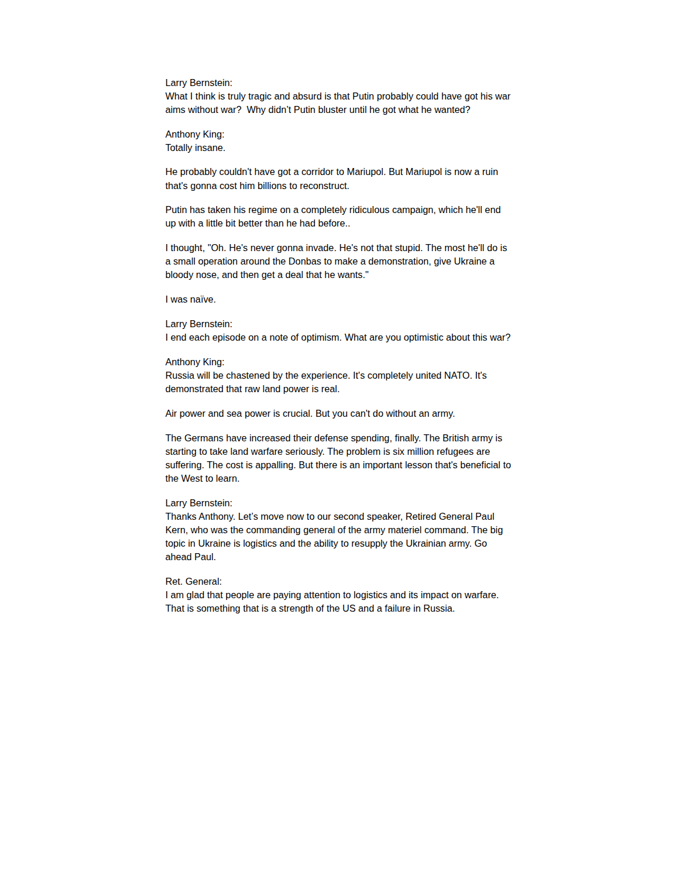Larry Bernstein: What I think is truly tragic and absurd is that Putin probably could have got his war aims without war? Why didn’t Putin bluster until he got what he wanted?
Anthony King: Totally insane.
He probably couldn't have got a corridor to Mariupol. But Mariupol is now a ruin that's gonna cost him billions to reconstruct.
Putin has taken his regime on a completely ridiculous campaign, which he'll end up with a little bit better than he had before..
I thought, "Oh. He's never gonna invade. He's not that stupid. The most he'll do is a small operation around the Donbas to make a demonstration, give Ukraine a bloody nose, and then get a deal that he wants."
I was naïve.
Larry Bernstein: I end each episode on a note of optimism. What are you optimistic about this war?
Anthony King: Russia will be chastened by the experience. It's completely united NATO. It's demonstrated that raw land power is real.
Air power and sea power is crucial. But you can't do without an army.
The Germans have increased their defense spending, finally. The British army is starting to take land warfare seriously. The problem is six million refugees are suffering. The cost is appalling. But there is an important lesson that's beneficial to the West to learn.
Larry Bernstein: Thanks Anthony. Let’s move now to our second speaker, Retired General Paul Kern, who was the commanding general of the army materiel command. The big topic in Ukraine is logistics and the ability to resupply the Ukrainian army. Go ahead Paul.
Ret. General: I am glad that people are paying attention to logistics and its impact on warfare. That is something that is a strength of the US and a failure in Russia.